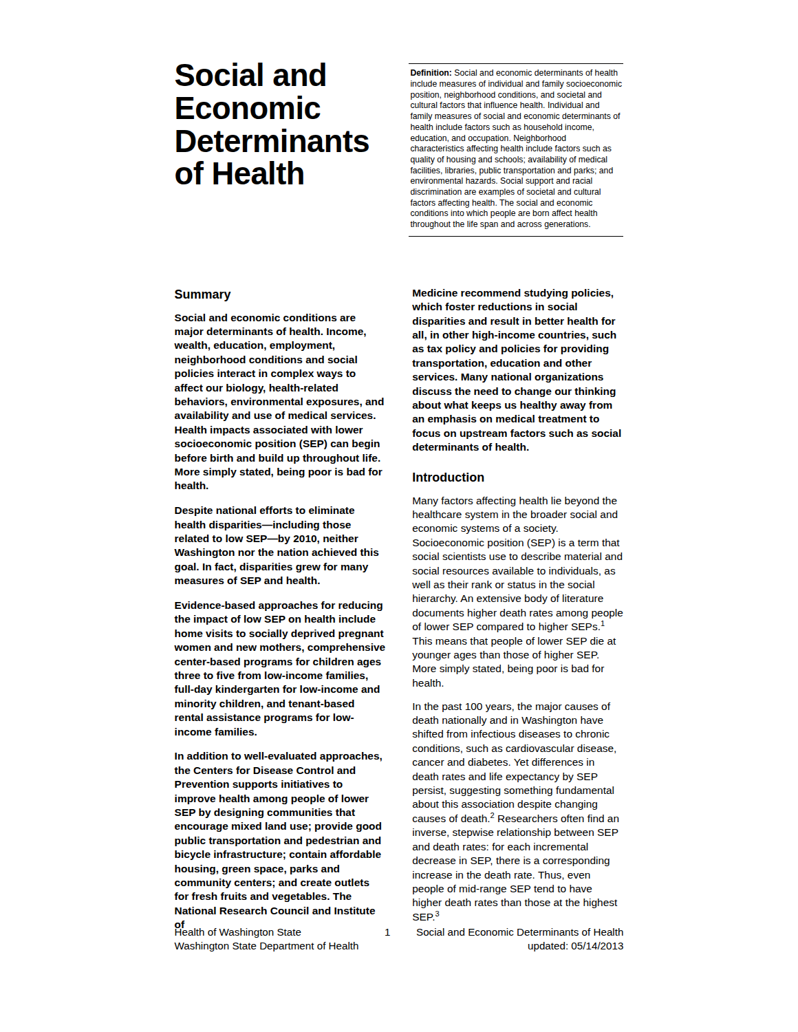Social and Economic Determinants of Health
Definition: Social and economic determinants of health include measures of individual and family socioeconomic position, neighborhood conditions, and societal and cultural factors that influence health. Individual and family measures of social and economic determinants of health include factors such as household income, education, and occupation. Neighborhood characteristics affecting health include factors such as quality of housing and schools; availability of medical facilities, libraries, public transportation and parks; and environmental hazards. Social support and racial discrimination are examples of societal and cultural factors affecting health. The social and economic conditions into which people are born affect health throughout the life span and across generations.
Summary
Social and economic conditions are major determinants of health. Income, wealth, education, employment, neighborhood conditions and social policies interact in complex ways to affect our biology, health-related behaviors, environmental exposures, and availability and use of medical services. Health impacts associated with lower socioeconomic position (SEP) can begin before birth and build up throughout life. More simply stated, being poor is bad for health.
Despite national efforts to eliminate health disparities—including those related to low SEP—by 2010, neither Washington nor the nation achieved this goal. In fact, disparities grew for many measures of SEP and health.
Evidence-based approaches for reducing the impact of low SEP on health include home visits to socially deprived pregnant women and new mothers, comprehensive center-based programs for children ages three to five from low-income families, full-day kindergarten for low-income and minority children, and tenant-based rental assistance programs for low-income families.
In addition to well-evaluated approaches, the Centers for Disease Control and Prevention supports initiatives to improve health among people of lower SEP by designing communities that encourage mixed land use; provide good public transportation and pedestrian and bicycle infrastructure; contain affordable housing, green space, parks and community centers; and create outlets for fresh fruits and vegetables. The National Research Council and Institute of
Medicine recommend studying policies, which foster reductions in social disparities and result in better health for all, in other high-income countries, such as tax policy and policies for providing transportation, education and other services. Many national organizations discuss the need to change our thinking about what keeps us healthy away from an emphasis on medical treatment to focus on upstream factors such as social determinants of health.
Introduction
Many factors affecting health lie beyond the healthcare system in the broader social and economic systems of a society. Socioeconomic position (SEP) is a term that social scientists use to describe material and social resources available to individuals, as well as their rank or status in the social hierarchy. An extensive body of literature documents higher death rates among people of lower SEP compared to higher SEPs.1 This means that people of lower SEP die at younger ages than those of higher SEP. More simply stated, being poor is bad for health.
In the past 100 years, the major causes of death nationally and in Washington have shifted from infectious diseases to chronic conditions, such as cardiovascular disease, cancer and diabetes. Yet differences in death rates and life expectancy by SEP persist, suggesting something fundamental about this association despite changing causes of death.2 Researchers often find an inverse, stepwise relationship between SEP and death rates: for each incremental decrease in SEP, there is a corresponding increase in the death rate. Thus, even people of mid-range SEP tend to have higher death rates than those at the highest SEP.3
Health of Washington State
Washington State Department of Health
1
Social and Economic Determinants of Health
updated: 05/14/2013